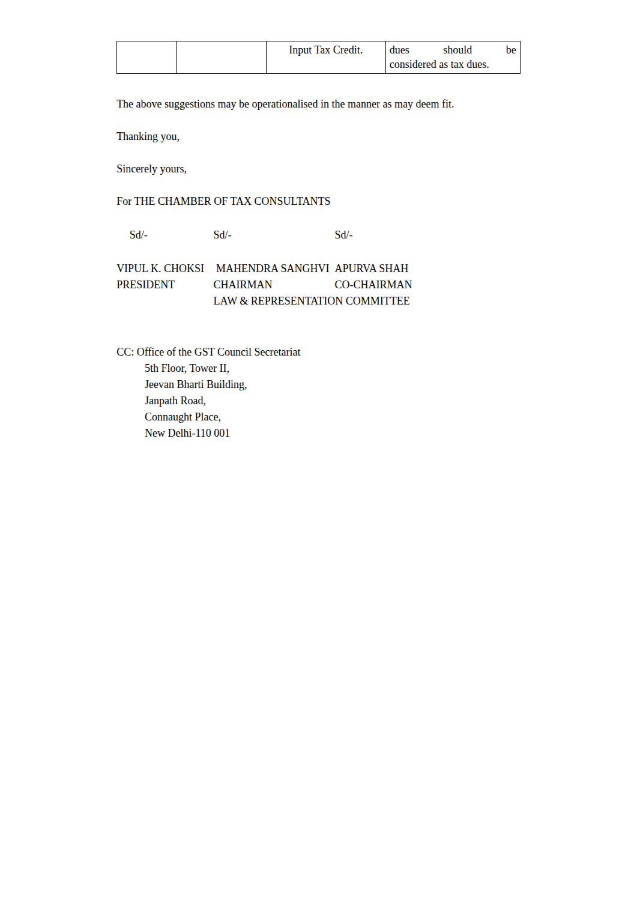| | | Input Tax Credit. | dues should be considered as tax dues. |
The above suggestions may be operationalised in the manner as may deem fit.
Thanking you,
Sincerely yours,
For THE CHAMBER OF TAX CONSULTANTS
Sd/-
Sd/-
Sd/-
VIPUL K. CHOKSI
MAHENDRA SANGHVI
APURVA SHAH
PRESIDENT
CHAIRMAN
CO-CHAIRMAN
LAW & REPRESENTATION COMMITTEE
CC: Office of the GST Council Secretariat
5th Floor, Tower II,
Jeevan Bharti Building,
Janpath Road,
Connaught Place,
New Delhi-110 001